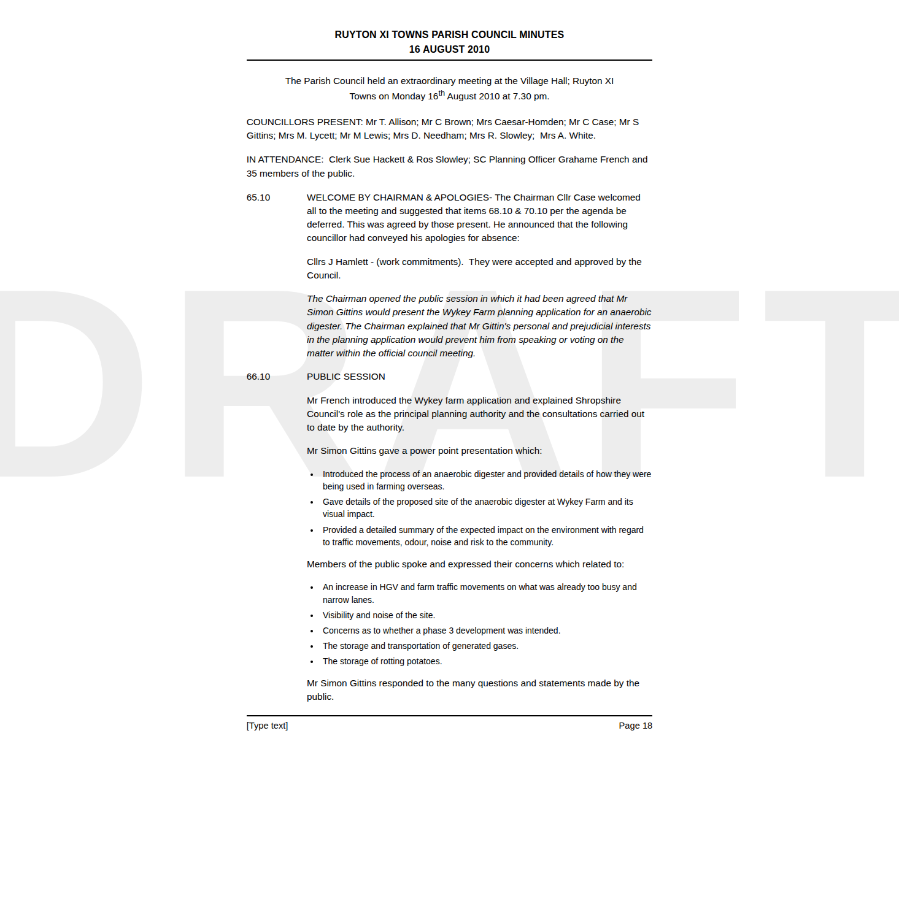DRAFT
RUYTON XI TOWNS PARISH COUNCIL MINUTES 16 AUGUST 2010
The Parish Council held an extraordinary meeting at the Village Hall; Ruyton XI Towns on Monday 16th August 2010 at 7.30 pm.
COUNCILLORS PRESENT: Mr T. Allison; Mr C Brown; Mrs Caesar-Homden; Mr C Case; Mr S Gittins; Mrs M. Lycett; Mr M Lewis; Mrs D. Needham; Mrs R. Slowley; Mrs A. White.
IN ATTENDANCE: Clerk Sue Hackett & Ros Slowley; SC Planning Officer Grahame French and 35 members of the public.
65.10
WELCOME BY CHAIRMAN & APOLOGIES- The Chairman Cllr Case welcomed all to the meeting and suggested that items 68.10 & 70.10 per the agenda be deferred. This was agreed by those present. He announced that the following councillor had conveyed his apologies for absence:
Cllrs J Hamlett - (work commitments). They were accepted and approved by the Council.
The Chairman opened the public session in which it had been agreed that Mr Simon Gittins would present the Wykey Farm planning application for an anaerobic digester. The Chairman explained that Mr Gittin's personal and prejudicial interests in the planning application would prevent him from speaking or voting on the matter within the official council meeting.
66.10
PUBLIC SESSION
Mr French introduced the Wykey farm application and explained Shropshire Council's role as the principal planning authority and the consultations carried out to date by the authority.
Mr Simon Gittins gave a power point presentation which:
Introduced the process of an anaerobic digester and provided details of how they were being used in farming overseas.
Gave details of the proposed site of the anaerobic digester at Wykey Farm and its visual impact.
Provided a detailed summary of the expected impact on the environment with regard to traffic movements, odour, noise and risk to the community.
Members of the public spoke and expressed their concerns which related to:
An increase in HGV and farm traffic movements on what was already too busy and narrow lanes.
Visibility and noise of the site.
Concerns as to whether a phase 3 development was intended.
The storage and transportation of generated gases.
The storage of rotting potatoes.
Mr Simon Gittins responded to the many questions and statements made by the public.
[Type text] Page 18